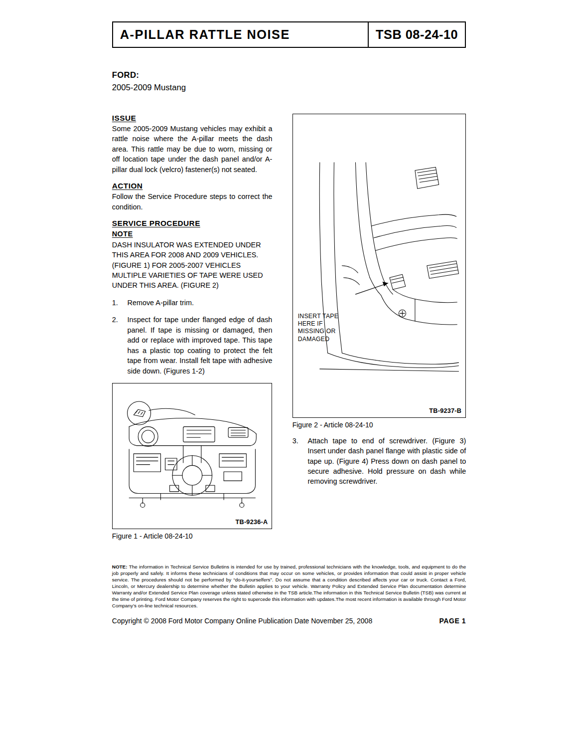A-PILLAR RATTLE NOISE
TSB 08-24-10
FORD:
2005-2009 Mustang
ISSUE
Some 2005-2009 Mustang vehicles may exhibit a rattle noise where the A-pillar meets the dash area. This rattle may be due to worn, missing or off location tape under the dash panel and/or A-pillar dual lock (velcro) fastener(s) not seated.
ACTION
Follow the Service Procedure steps to correct the condition.
SERVICE PROCEDURE
NOTE Dash insulator was extended under this area for 2008 and 2009 vehicles. (Figure 1) For 2005-2007 vehicles multiple varieties of tape were used under this area. (Figure 2)
1. Remove A-pillar trim.
2. Inspect for tape under flanged edge of dash panel. If tape is missing or damaged, then add or replace with improved tape. This tape has a plastic top coating to protect the felt tape from wear. Install felt tape with adhesive side down. (Figures 1-2)
TB-9236-A
Figure 1 - Article 08-24-10
INSERT TAPE
HERE IF
MISSING OR
DAMAGED
TB-9237-B
Figure 2 - Article 08-24-10
3. Attach tape to end of screwdriver. (Figure 3) Insert under dash panel flange with plastic side of tape up. (Figure 4) Press down on dash panel to secure adhesive. Hold pressure on dash while removing screwdriver.
NOTE: The information in Technical Service Bulletins is intended for use by trained, professional technicians with the knowledge, tools, and equipment to do the job properly and safely. It informs these technicians of conditions that may occur on some vehicles, or provides information that could assist in proper vehicle service. The procedures should not be performed by “do-it-yourselfers”. Do not assume that a condition described affects your car or truck. Contact a Ford, Lincoln, or Mercury dealership to determine whether the Bulletin applies to your vehicle. Warranty Policy and Extended Service Plan documentation determine Warranty and/or Extended Service Plan coverage unless stated otherwise in the TSB article.The information in this Technical Service Bulletin (TSB) was current at the time of printing. Ford Motor Company reserves the right to supercede this information with updates.The most recent information is available through Ford Motor Company’s on-line technical resources.
Copyright © 2008 Ford Motor Company Online Publication Date November 25, 2008
PAGE 1